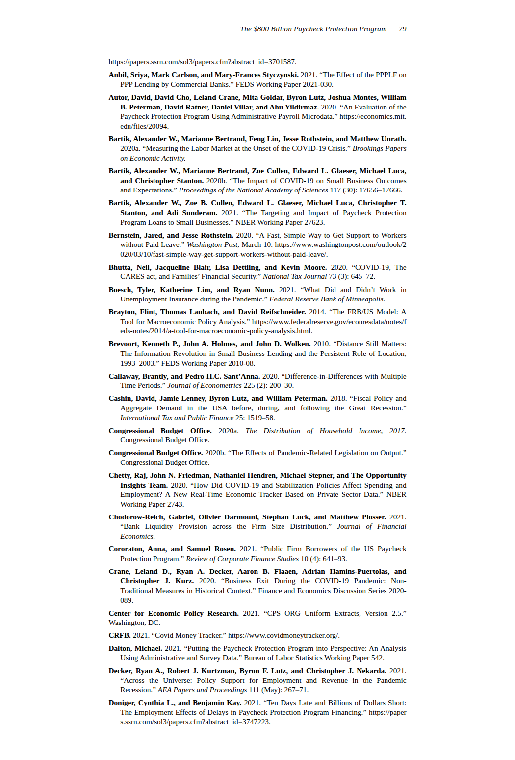The $800 Billion Paycheck Protection Program 79
https://papers.ssrn.com/sol3/papers.cfm?abstract_id=3701587.
Anbil, Sriya, Mark Carlson, and Mary-Frances Styczynski. 2021. “The Effect of the PPPLF on PPP Lending by Commercial Banks.” FEDS Working Paper 2021-030.
Autor, David, David Cho, Leland Crane, Mita Goldar, Byron Lutz, Joshua Montes, William B. Peterman, David Ratner, Daniel Villar, and Ahu Yildirmaz. 2020. “An Evaluation of the Paycheck Protection Program Using Administrative Payroll Microdata.” https://economics.mit.edu/files/20094.
Bartik, Alexander W., Marianne Bertrand, Feng Lin, Jesse Rothstein, and Matthew Unrath. 2020a. “Measuring the Labor Market at the Onset of the COVID-19 Crisis.” Brookings Papers on Economic Activity.
Bartik, Alexander W., Marianne Bertrand, Zoe Cullen, Edward L. Glaeser, Michael Luca, and Christopher Stanton. 2020b. “The Impact of COVID-19 on Small Business Outcomes and Expectations.” Proceedings of the National Academy of Sciences 117 (30): 17656–17666.
Bartik, Alexander W., Zoe B. Cullen, Edward L. Glaeser, Michael Luca, Christopher T. Stanton, and Adi Sunderam. 2021. “The Targeting and Impact of Paycheck Protection Program Loans to Small Businesses.” NBER Working Paper 27623.
Bernstein, Jared, and Jesse Rothstein. 2020. “A Fast, Simple Way to Get Support to Workers without Paid Leave.” Washington Post, March 10. https://www.washingtonpost.com/outlook/2020/03/10/fast-simple-way-get-support-workers-without-paid-leave/.
Bhutta, Neil, Jacqueline Blair, Lisa Dettling, and Kevin Moore. 2020. “COVID-19, The CARES act, and Families’ Financial Security.” National Tax Journal 73 (3): 645–72.
Boesch, Tyler, Katherine Lim, and Ryan Nunn. 2021. “What Did and Didn’t Work in Unemployment Insurance during the Pandemic.” Federal Reserve Bank of Minneapolis.
Brayton, Flint, Thomas Laubach, and David Reifschneider. 2014. “The FRB/US Model: A Tool for Macroeconomic Policy Analysis.” https://www.federalreserve.gov/econresdata/notes/feds-notes/2014/a-tool-for-macroeconomic-policy-analysis.html.
Brevoort, Kenneth P., John A. Holmes, and John D. Wolken. 2010. “Distance Still Matters: The Information Revolution in Small Business Lending and the Persistent Role of Location, 1993–2003.” FEDS Working Paper 2010-08.
Callaway, Brantly, and Pedro H.C. Sant’Anna. 2020. “Difference-in-Differences with Multiple Time Periods.” Journal of Econometrics 225 (2): 200–30.
Cashin, David, Jamie Lenney, Byron Lutz, and William Peterman. 2018. “Fiscal Policy and Aggregate Demand in the USA before, during, and following the Great Recession.” International Tax and Public Finance 25: 1519–58.
Congressional Budget Office. 2020a. The Distribution of Household Income, 2017. Congressional Budget Office.
Congressional Budget Office. 2020b. “The Effects of Pandemic-Related Legislation on Output.” Congressional Budget Office.
Chetty, Raj, John N. Friedman, Nathaniel Hendren, Michael Stepner, and The Opportunity Insights Team. 2020. “How Did COVID-19 and Stabilization Policies Affect Spending and Employment? A New Real-Time Economic Tracker Based on Private Sector Data.” NBER Working Paper 2743.
Chodorow-Reich, Gabriel, Olivier Darmouni, Stephan Luck, and Matthew Plosser. 2021. “Bank Liquidity Provision across the Firm Size Distribution.” Journal of Financial Economics.
Cororaton, Anna, and Samuel Rosen. 2021. “Public Firm Borrowers of the US Paycheck Protection Program.” Review of Corporate Finance Studies 10 (4): 641–93.
Crane, Leland D., Ryan A. Decker, Aaron B. Flaaen, Adrian Hamins-Puertolas, and Christopher J. Kurz. 2020. “Business Exit During the COVID-19 Pandemic: Non-Traditional Measures in Historical Context.” Finance and Economics Discussion Series 2020-089.
Center for Economic Policy Research. 2021. “CPS ORG Uniform Extracts, Version 2.5.” Washington, DC.
CRFB. 2021. “Covid Money Tracker.” https://www.covidmoneytracker.org/.
Dalton, Michael. 2021. “Putting the Paycheck Protection Program into Perspective: An Analysis Using Administrative and Survey Data.” Bureau of Labor Statistics Working Paper 542.
Decker, Ryan A., Robert J. Kurtzman, Byron F. Lutz, and Christopher J. Nekarda. 2021. “Across the Universe: Policy Support for Employment and Revenue in the Pandemic Recession.” AEA Papers and Proceedings 111 (May): 267–71.
Doniger, Cynthia L., and Benjamin Kay. 2021. “Ten Days Late and Billions of Dollars Short: The Employment Effects of Delays in Paycheck Protection Program Financing.” https://papers.ssrn.com/sol3/papers.cfm?abstract_id=3747223.